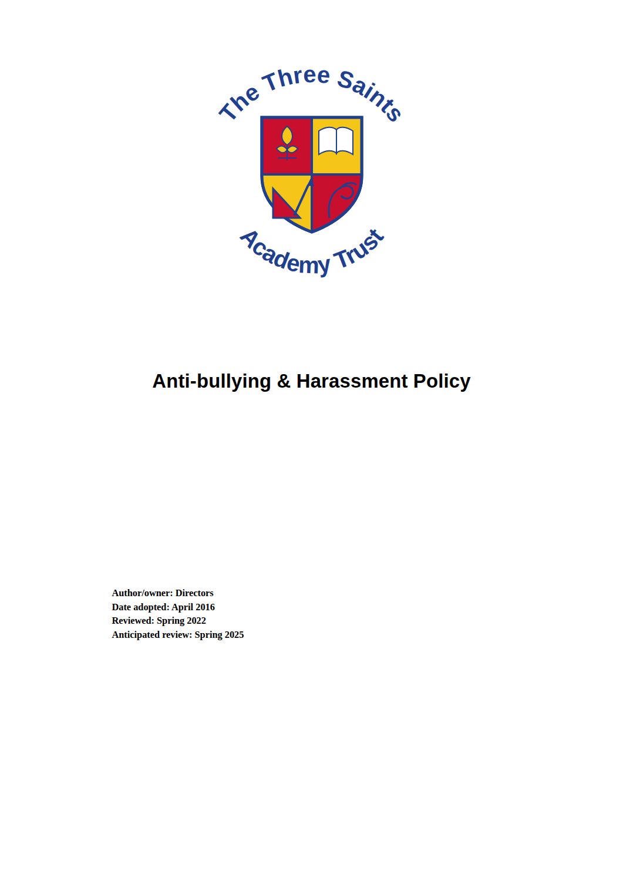Anti-bullying & Harassment Policy
Author/owner: Directors
Date adopted: April 2016
Reviewed: Spring 2022
Anticipated review: Spring 2025